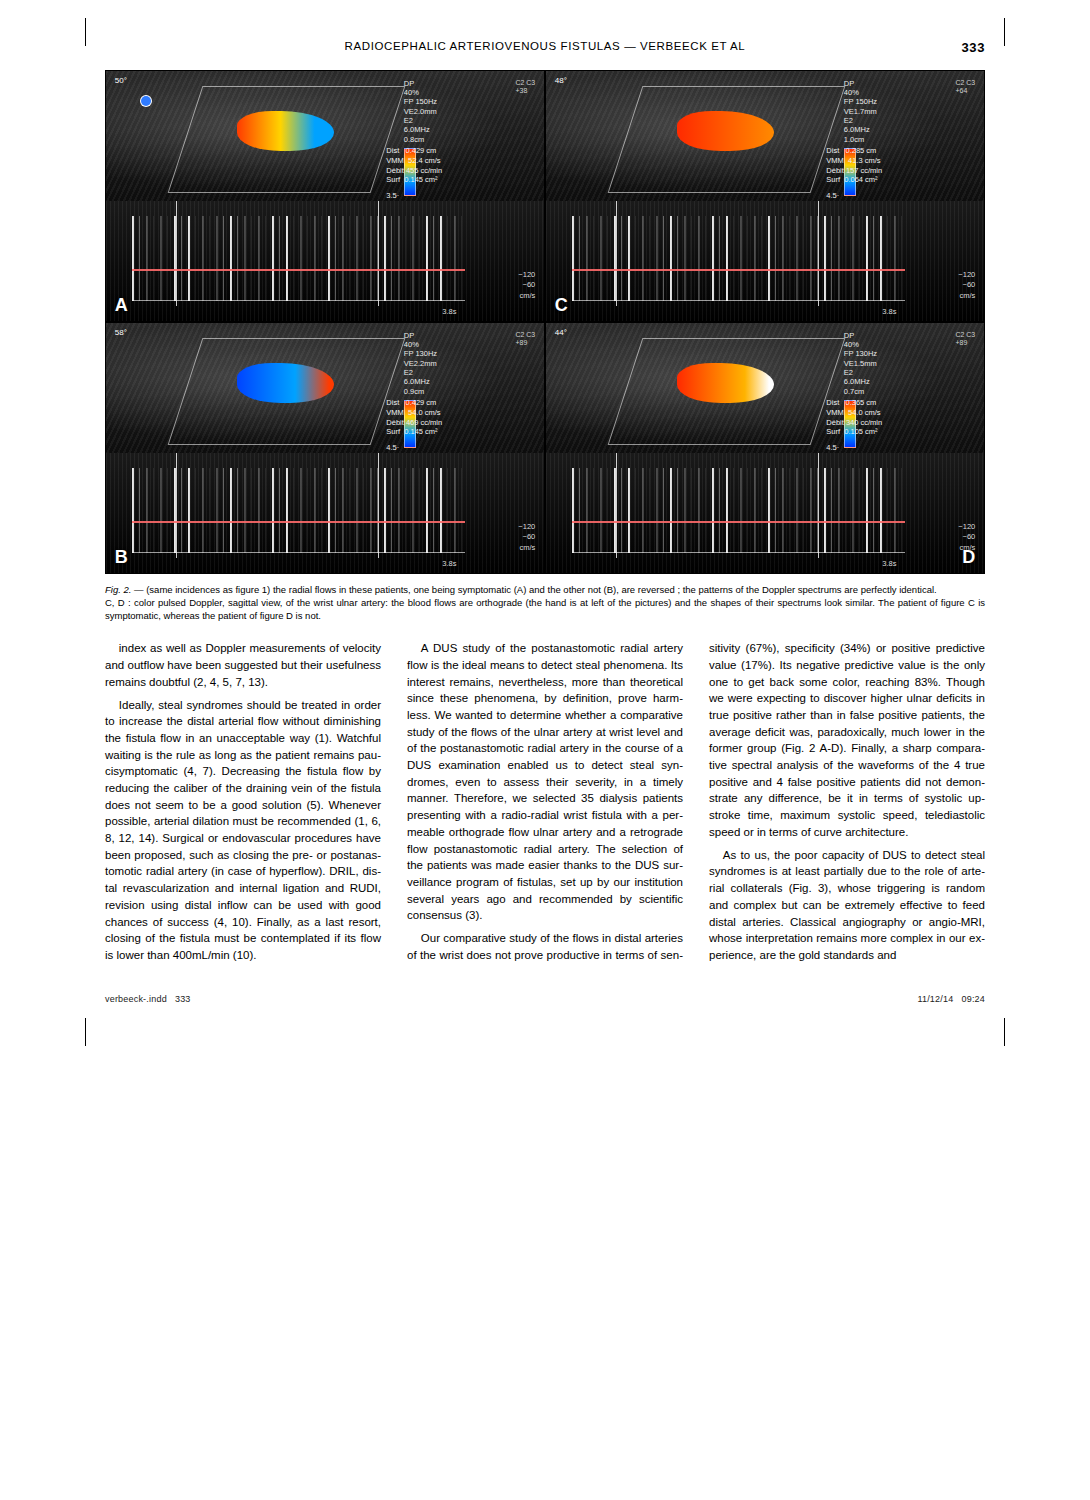Radiocephalic arteriovenous fistulas — Verbeeck et al 333
50°
C2 C3
+38
DP
40%
FP 150Hz
VE2.0mm
E2
6.0MHz
0.8cm
Dist 0.429 cm
VMM 52.4 cm/s
Débit 455 cc/min
Surf 0.145 cm²
3.5·
−120
−60
cm/s
3.8s
A
48°
C2 C3
+64
DP
40%
FP 150Hz
VE1.7mm
E2
6.0MHz
1.0cm
Dist 0.285 cm
VMM 41.3 cm/s
Débit 157 cc/min
Surf 0.064 cm²
4.5·
−120
−60
cm/s
3.8s
C
58°
C2 C3
+89
DP
40%
FP 130Hz
VE2.2mm
E2
6.0MHz
0.9cm
Dist 0.429 cm
VMM 54.0 cm/s
Débit 469 cc/min
Surf 0.145 cm²
4.5·
−120
−60
cm/s
3.8s
B
44°
C2 C3
+89
DP
40%
FP 130Hz
VE1.5mm
E2
6.0MHz
0.7cm
Dist 0.365 cm
VMM 54.0 cm/s
Débit 340 cc/min
Surf 0.105 cm²
4.5·
−120
−60
cm/s
3.8s
D
Fig. 2. — (same incidences as figure 1) the radial flows in these patients, one being symptomatic (A) and the other not (B), are reversed ; the patterns of the Doppler spectrums are perfectly identical.
C, D : color pulsed Doppler, sagittal view, of the wrist ulnar artery: the blood flows are orthograde (the hand is at left of the pictures) and the shapes of their spectrums look similar. The patient of figure C is symptomatic, whereas the patient of figure D is not.
index as well as Doppler measurements of velocity and outflow have been suggested but their usefulness remains doubtful (2, 4, 5, 7, 13).
Ideally, steal syndromes should be treated in order to increase the distal arterial flow without diminishing the fistula flow in an unacceptable way (1). Watchful waiting is the rule as long as the patient remains paucisymptomatic (4, 7). Decreasing the fistula flow by reducing the caliber of the draining vein of the fistula does not seem to be a good solution (5). Whenever possible, arterial dilation must be recommended (1, 6, 8, 12, 14). Surgical or endovascular procedures have been proposed, such as closing the pre- or postanastomotic radial artery (in case of hyperflow). DRIL, distal revascularization and internal ligation and RUDI, revision using distal inflow can be used with good chances of success (4, 10). Finally, as a last resort, closing of the fistula must be contemplated if its flow is lower than 400mL/min (10).
A DUS study of the postanastomotic radial artery flow is the ideal means to detect steal phenomena. Its interest remains, nevertheless, more than theoretical since these phenomena, by definition, prove harmless. We wanted to determine whether a comparative study of the flows of the ulnar artery at wrist level and of the postanastomotic radial artery in the course of a DUS examination enabled us to detect steal syndromes, even to assess their severity, in a timely manner. Therefore, we selected 35 dialysis patients presenting with a radio-radial wrist fistula with a permeable orthograde flow ulnar artery and a retrograde flow postanastomotic radial artery. The selection of the patients was made easier thanks to the DUS surveillance program of fistulas, set up by our institution several years ago and recommended by scientific consensus (3).
Our comparative study of the flows in distal arteries of the wrist does not prove productive in terms of sensitivity (67%), specificity (34%) or positive predictive value (17%). Its negative predictive value is the only one to get back some color, reaching 83%. Though we were expecting to discover higher ulnar deficits in true positive rather than in false positive patients, the average deficit was, paradoxically, much lower in the former group (Fig. 2 A-D). Finally, a sharp comparative spectral analysis of the waveforms of the 4 true positive and 4 false positive patients did not demonstrate any difference, be it in terms of systolic upstroke time, maximum systolic speed, telediastolic speed or in terms of curve architecture.
As to us, the poor capacity of DUS to detect steal syndromes is at least partially due to the role of arterial collaterals (Fig. 3), whose triggering is random and complex but can be extremely effective to feed distal arteries. Classical angiography or angio-MRI, whose interpretation remains more complex in our experience, are the gold standards and
verbeeck-.indd 333 11/12/14 09:24